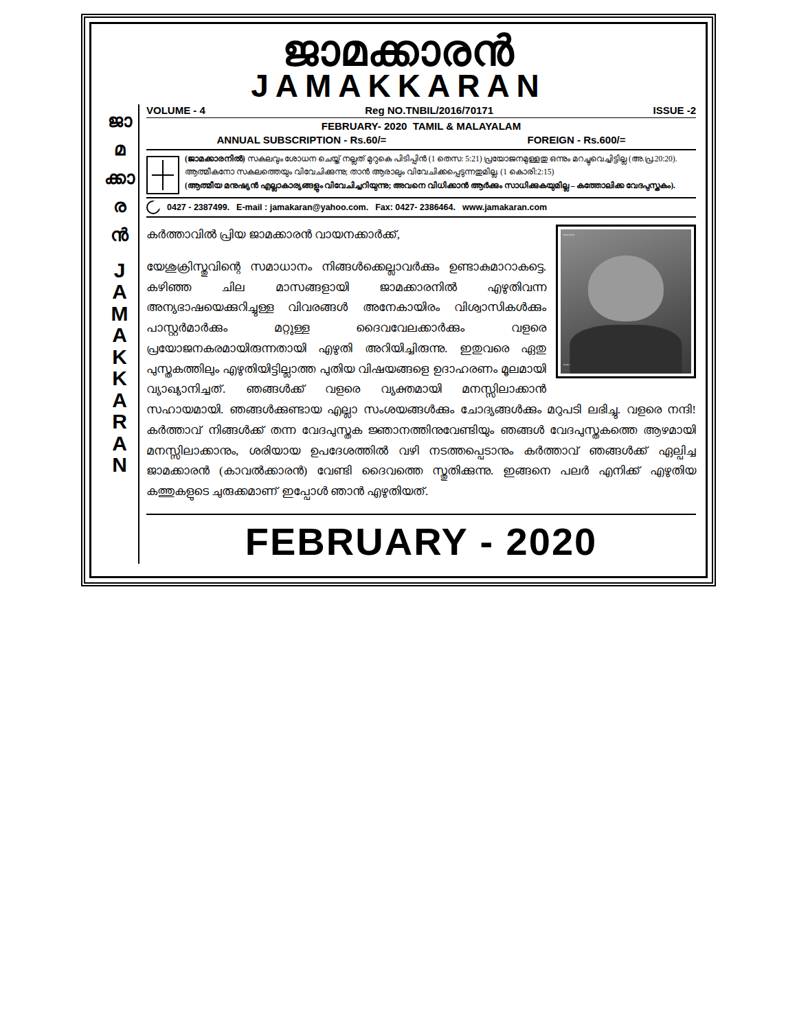ജാമക്കാരൻ
JAMAKKARAN
ജാ
മ
ക്കാ
ര
ൻ
J
A
M
A
K
K
A
R
A
N
VOLUME - 4 Reg NO.TNBIL/2016/70171 ISSUE -2
FEBRUARY- 2020 TAMIL & MALAYALAM
ANNUAL SUBSCRIPTION - Rs.60/= FOREIGN - Rs.600/=
(ജാമക്കാരനിൽ) സകലവും ശോധന ചെയ്ത് നല്ലത് മുറുകെ പിടിപ്പിൻ (1 തെസ: 5:21) പ്രയോജനമുള്ളതു ഒന്നും മറച്ചുവെച്ചിട്ടില്ല (അ.പ്ര.20:20).
ആത്മീകനോ സകലത്തെയും വിവേചിക്കുന്നു; താൻ ആരാലും വിവേചിക്കപ്പെടുന്നതുമില്ല. (1 കൊരി:2:15)
(ആത്മീയ മനുഷ്യൻ എല്ലാകാര്യങ്ങളും വിവേചിച്ചറിയുന്നു; അവനെ വിധിക്കാൻ ആർക്കും സാധിക്കുകയുമില്ല – കത്തോലിക്ക വേദപുസ്തകം).
0427 - 2387499. E-mail : jamakaran@yahoo.com. Fax: 0427- 2386464. www.jamakaran.com
'''''' ''''''
കർത്താവിൽ പ്രിയ ജാമക്കാരൻ വായനക്കാർക്ക്,
യേശുക്രിസ്തുവിന്റെ സമാധാനം നിങ്ങൾക്കെല്ലാവർക്കും ഉണ്ടാകുമാറാകട്ടെ. കഴിഞ്ഞ ചില മാസങ്ങളായി ജാമക്കാരനിൽ എഴുതിവന്ന അന്യഭാഷയെക്കുറിച്ചുള്ള വിവരങ്ങൾ അനേകായിരം വിശ്വാസികൾക്കും പാസ്റ്റർമാർക്കും മറ്റുള്ള ദൈവവേലക്കാർക്കും വളരെ പ്രയോജനകരമായിരുന്നതായി എഴുതി അറിയിച്ചിരുന്നു. ഇതുവരെ ഏതു പുസ്തകത്തിലും എഴുതിയിട്ടില്ലാത്ത പുതിയ വിഷയങ്ങളെ ഉദാഹരണം മൂലമായി വ്യാഖ്യാനിച്ചത്. ഞങ്ങൾക്ക് വളരെ വ്യക്തമായി മനസ്സിലാക്കാൻ സഹായമായി. ഞങ്ങൾക്കുണ്ടായ എല്ലാ സംശയങ്ങൾക്കും ചോദ്യങ്ങൾക്കും മറുപടി ലഭിച്ചു. വളരെ നന്ദി! കർത്താവ് നിങ്ങൾക്ക് തന്ന വേദപുസ്തക ജ്ഞാനത്തിനുവേണ്ടിയും ഞങ്ങൾ വേദപുസ്തകത്തെ ആഴമായി മനസ്സിലാക്കാനും, ശരിയായ ഉപദേശത്തിൽ വഴി നടത്തപ്പെടാനും കർത്താവ് ഞങ്ങൾക്ക് ഏല്പിച്ച ജാമക്കാരൻ (കാവൽക്കാരൻ) വേണ്ടി ദൈവത്തെ സ്തുതിക്കുന്നു. ഇങ്ങനെ പലർ എനിക്ക് എഴുതിയ കത്തുകളുടെ ചുരുക്കമാണ് ഇപ്പോൾ ഞാൻ എഴുതിയത്.
FEBRUARY - 2020